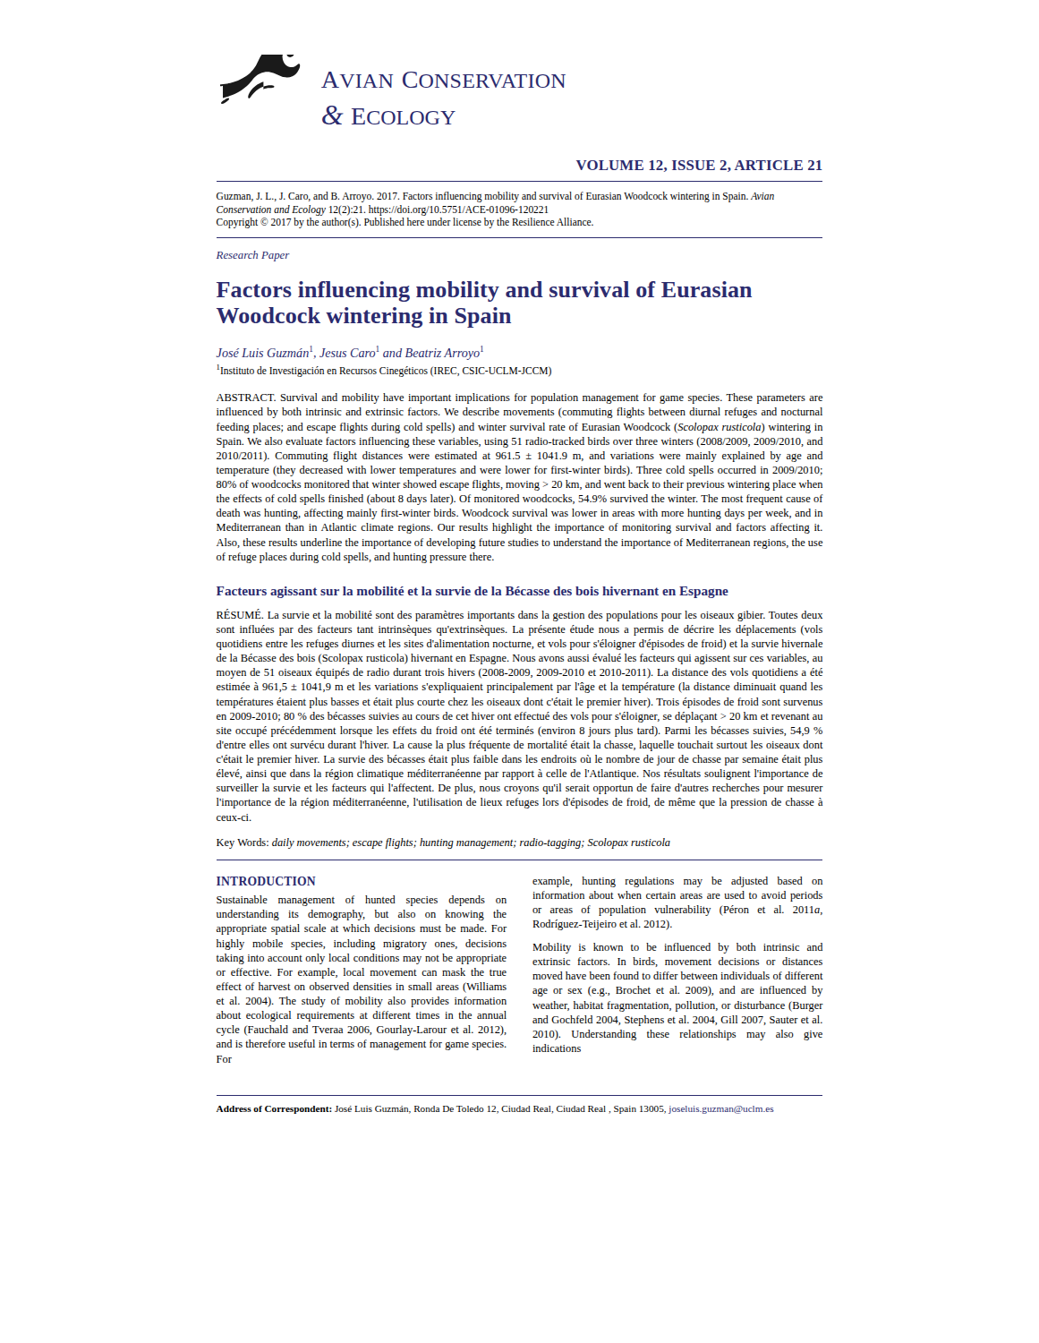Avian Conservation
& Ecology
VOLUME 12, ISSUE 2, ARTICLE 21
Guzman, J. L., J. Caro, and B. Arroyo. 2017. Factors influencing mobility and survival of Eurasian Woodcock wintering in Spain. Avian Conservation and Ecology 12(2):21. https://doi.org/10.5751/ACE-01096-120221
Copyright © 2017 by the author(s). Published here under license by the Resilience Alliance.
Research Paper
Factors influencing mobility and survival of Eurasian Woodcock wintering in Spain
José Luis Guzmán1, Jesus Caro1 and Beatriz Arroyo1
1Instituto de Investigación en Recursos Cinegéticos (IREC, CSIC-UCLM-JCCM)
ABSTRACT. Survival and mobility have important implications for population management for game species. These parameters are influenced by both intrinsic and extrinsic factors. We describe movements (commuting flights between diurnal refuges and nocturnal feeding places; and escape flights during cold spells) and winter survival rate of Eurasian Woodcock (Scolopax rusticola) wintering in Spain. We also evaluate factors influencing these variables, using 51 radio-tracked birds over three winters (2008/2009, 2009/2010, and 2010/2011). Commuting flight distances were estimated at 961.5 ± 1041.9 m, and variations were mainly explained by age and temperature (they decreased with lower temperatures and were lower for first-winter birds). Three cold spells occurred in 2009/2010; 80% of woodcocks monitored that winter showed escape flights, moving > 20 km, and went back to their previous wintering place when the effects of cold spells finished (about 8 days later). Of monitored woodcocks, 54.9% survived the winter. The most frequent cause of death was hunting, affecting mainly first-winter birds. Woodcock survival was lower in areas with more hunting days per week, and in Mediterranean than in Atlantic climate regions. Our results highlight the importance of monitoring survival and factors affecting it. Also, these results underline the importance of developing future studies to understand the importance of Mediterranean regions, the use of refuge places during cold spells, and hunting pressure there.
Facteurs agissant sur la mobilité et la survie de la Bécasse des bois hivernant en Espagne
RÉSUMÉ. La survie et la mobilité sont des paramètres importants dans la gestion des populations pour les oiseaux gibier. Toutes deux sont influées par des facteurs tant intrinsèques qu'extrinsèques. La présente étude nous a permis de décrire les déplacements (vols quotidiens entre les refuges diurnes et les sites d'alimentation nocturne, et vols pour s'éloigner d'épisodes de froid) et la survie hivernale de la Bécasse des bois (Scolopax rusticola) hivernant en Espagne. Nous avons aussi évalué les facteurs qui agissent sur ces variables, au moyen de 51 oiseaux équipés de radio durant trois hivers (2008-2009, 2009-2010 et 2010-2011). La distance des vols quotidiens a été estimée à 961,5 ± 1041,9 m et les variations s'expliquaient principalement par l'âge et la température (la distance diminuait quand les températures étaient plus basses et était plus courte chez les oiseaux dont c'était le premier hiver). Trois épisodes de froid sont survenus en 2009-2010; 80 % des bécasses suivies au cours de cet hiver ont effectué des vols pour s'éloigner, se déplaçant > 20 km et revenant au site occupé précédemment lorsque les effets du froid ont été terminés (environ 8 jours plus tard). Parmi les bécasses suivies, 54,9 % d'entre elles ont survécu durant l'hiver. La cause la plus fréquente de mortalité était la chasse, laquelle touchait surtout les oiseaux dont c'était le premier hiver. La survie des bécasses était plus faible dans les endroits où le nombre de jour de chasse par semaine était plus élevé, ainsi que dans la région climatique méditerranéenne par rapport à celle de l'Atlantique. Nos résultats soulignent l'importance de surveiller la survie et les facteurs qui l'affectent. De plus, nous croyons qu'il serait opportun de faire d'autres recherches pour mesurer l'importance de la région méditerranéenne, l'utilisation de lieux refuges lors d'épisodes de froid, de même que la pression de chasse à ceux-ci.
Key Words: daily movements; escape flights; hunting management; radio-tagging; Scolopax rusticola
INTRODUCTION
Sustainable management of hunted species depends on understanding its demography, but also on knowing the appropriate spatial scale at which decisions must be made. For highly mobile species, including migratory ones, decisions taking into account only local conditions may not be appropriate or effective. For example, local movement can mask the true effect of harvest on observed densities in small areas (Williams et al. 2004). The study of mobility also provides information about ecological requirements at different times in the annual cycle (Fauchald and Tveraa 2006, Gourlay-Larour et al. 2012), and is therefore useful in terms of management for game species. For
example, hunting regulations may be adjusted based on information about when certain areas are used to avoid periods or areas of population vulnerability (Péron et al. 2011a, Rodríguez-Teijeiro et al. 2012).
Mobility is known to be influenced by both intrinsic and extrinsic factors. In birds, movement decisions or distances moved have been found to differ between individuals of different age or sex (e.g., Brochet et al. 2009), and are influenced by weather, habitat fragmentation, pollution, or disturbance (Burger and Gochfeld 2004, Stephens et al. 2004, Gill 2007, Sauter et al. 2010). Understanding these relationships may also give indications
Address of Correspondent: José Luis Guzmán, Ronda De Toledo 12, Ciudad Real, Ciudad Real , Spain 13005, joseluis.guzman@uclm.es